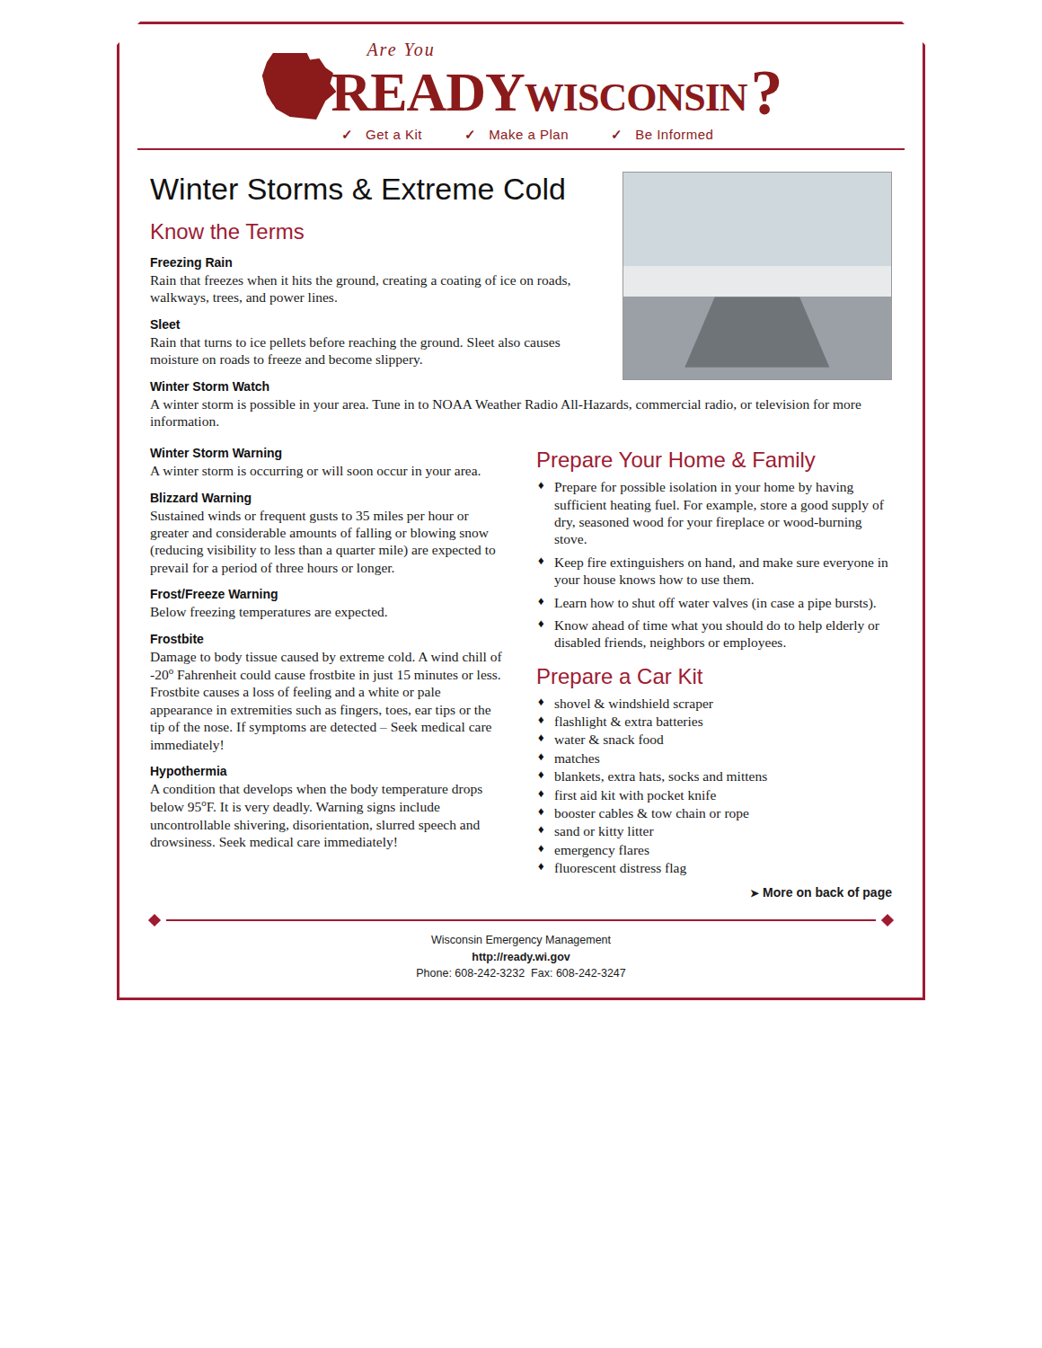Are You
✓
READYWISCONSIN ?
✓Get a Kit ✓Make a Plan ✓Be Informed
Winter Storms & Extreme Cold
Know the Terms
Freezing Rain
Rain that freezes when it hits the ground, creating a coating of ice on roads, walkways, trees, and power lines.
Sleet
Rain that turns to ice pellets before reaching the ground. Sleet also causes moisture on roads to freeze and become slippery.
Winter Storm Watch
A winter storm is possible in your area. Tune in to NOAA Weather Radio All-Hazards, commercial radio, or television for more information.
Winter Storm Warning
A winter storm is occurring or will soon occur in your area.
Blizzard Warning
Sustained winds or frequent gusts to 35 miles per hour or greater and considerable amounts of falling or blowing snow (reducing visibility to less than a quarter mile) are expected to prevail for a period of three hours or longer.
Frost/Freeze Warning
Below freezing temperatures are expected.
Frostbite
Damage to body tissue caused by extreme cold. A wind chill of -20o Fahrenheit could cause frostbite in just 15 minutes or less. Frostbite causes a loss of feeling and a white or pale appearance in extremities such as fingers, toes, ear tips or the tip of the nose. If symptoms are detected – Seek medical care immediately!
Hypothermia
A condition that develops when the body temperature drops below 95oF. It is very deadly. Warning signs include uncontrollable shivering, disorientation, slurred speech and drowsiness. Seek medical care immediately!
Prepare Your Home & Family
Prepare for possible isolation in your home by having sufficient heating fuel. For example, store a good supply of dry, seasoned wood for your fireplace or wood-burning stove.
Keep fire extinguishers on hand, and make sure everyone in your house knows how to use them.
Learn how to shut off water valves (in case a pipe bursts).
Know ahead of time what you should do to help elderly or disabled friends, neighbors or employees.
Prepare a Car Kit
shovel & windshield scraper
flashlight & extra batteries
water & snack food
matches
blankets, extra hats, socks and mittens
first aid kit with pocket knife
booster cables & tow chain or rope
sand or kitty litter
emergency flares
fluorescent distress flag
More on back of page
Wisconsin Emergency Management
http://ready.wi.gov
Phone: 608-242-3232 Fax: 608-242-3247